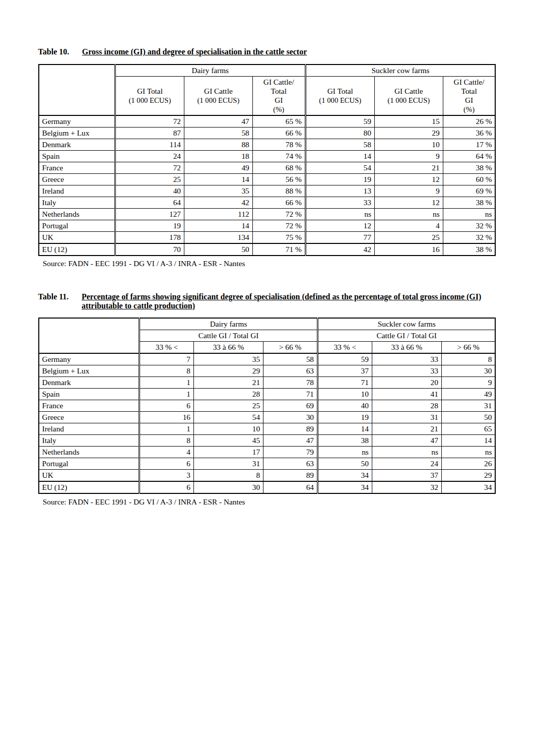Table 10. Gross income (GI) and degree of specialisation in the cattle sector
| | Dairy farms | Suckler cow farms |
| --- | --- | --- |
| GI Total (1 000 ECUS) | GI Cattle (1 000 ECUS) | GI Cattle/ Total GI (%) | GI Total (1 000 ECUS) | GI Cattle (1 000 ECUS) | GI Cattle/ Total GI (%) |
| Germany | 72 | 47 | 65 % | 59 | 15 | 26 % |
| Belgium + Lux | 87 | 58 | 66 % | 80 | 29 | 36 % |
| Denmark | 114 | 88 | 78 % | 58 | 10 | 17 % |
| Spain | 24 | 18 | 74 % | 14 | 9 | 64 % |
| France | 72 | 49 | 68 % | 54 | 21 | 38 % |
| Greece | 25 | 14 | 56 % | 19 | 12 | 60 % |
| Ireland | 40 | 35 | 88 % | 13 | 9 | 69 % |
| Italy | 64 | 42 | 66 % | 33 | 12 | 38 % |
| Netherlands | 127 | 112 | 72 % | ns | ns | ns |
| Portugal | 19 | 14 | 72 % | 12 | 4 | 32 % |
| UK | 178 | 134 | 75 % | 77 | 25 | 32 % |
| EU (12) | 70 | 50 | 71 % | 42 | 16 | 38 % |
Source: FADN - EEC 1991 - DG VI / A-3 / INRA - ESR - Nantes
Table 11. Percentage of farms showing significant degree of specialisation (defined as the percentage of total gross income (GI) attributable to cattle production)
| | Dairy farms | Suckler cow farms |
| --- | --- | --- |
| Cattle GI / Total GI | Cattle GI / Total GI |
| 33 % < | 33 à 66 % | > 66 % | 33 % < | 33 à 66 % | > 66 % |
| Germany | 7 | 35 | 58 | 59 | 33 | 8 |
| Belgium + Lux | 8 | 29 | 63 | 37 | 33 | 30 |
| Denmark | 1 | 21 | 78 | 71 | 20 | 9 |
| Spain | 1 | 28 | 71 | 10 | 41 | 49 |
| France | 6 | 25 | 69 | 40 | 28 | 31 |
| Greece | 16 | 54 | 30 | 19 | 31 | 50 |
| Ireland | 1 | 10 | 89 | 14 | 21 | 65 |
| Italy | 8 | 45 | 47 | 38 | 47 | 14 |
| Netherlands | 4 | 17 | 79 | ns | ns | ns |
| Portugal | 6 | 31 | 63 | 50 | 24 | 26 |
| UK | 3 | 8 | 89 | 34 | 37 | 29 |
| EU (12) | 6 | 30 | 64 | 34 | 32 | 34 |
Source: FADN - EEC 1991 - DG VI / A-3 / INRA - ESR - Nantes